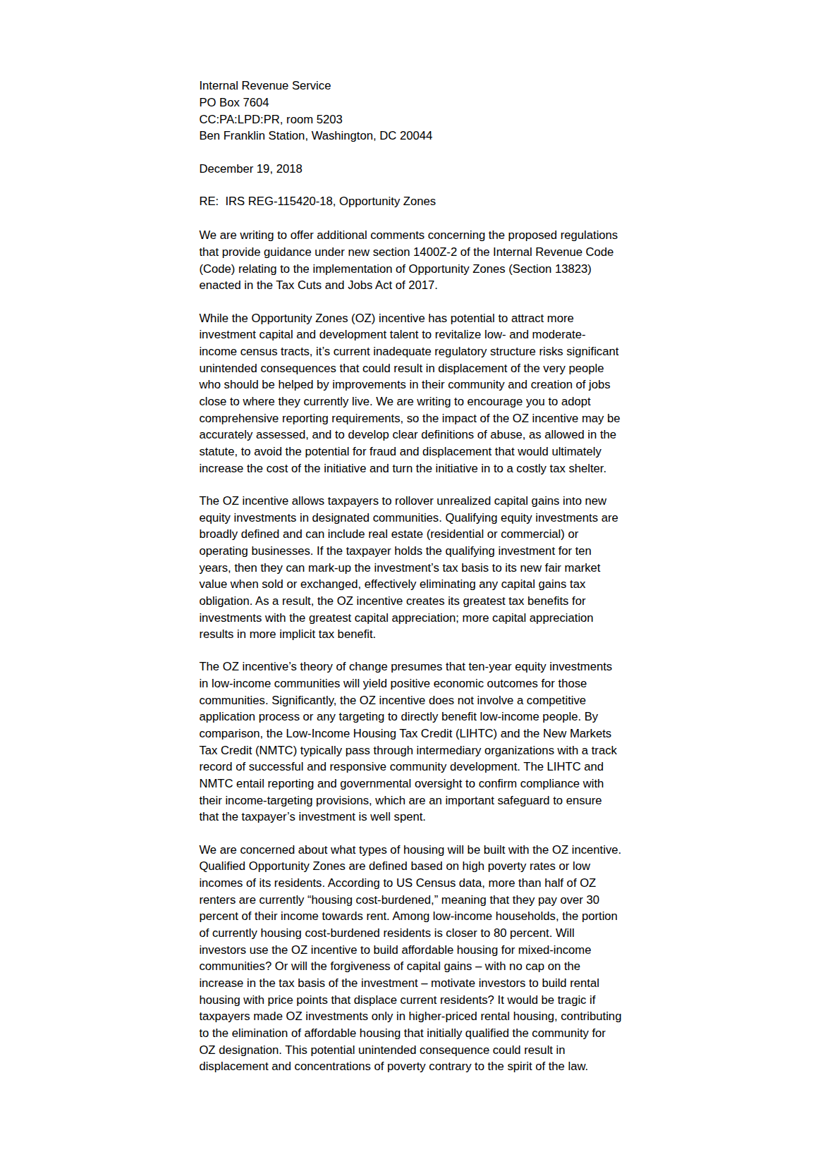Internal Revenue Service PO Box 7604 CC:PA:LPD:PR, room 5203 Ben Franklin Station, Washington, DC 20044
December 19, 2018
RE: IRS REG-115420-18, Opportunity Zones
We are writing to offer additional comments concerning the proposed regulations that provide guidance under new section 1400Z-2 of the Internal Revenue Code (Code) relating to the implementation of Opportunity Zones (Section 13823) enacted in the Tax Cuts and Jobs Act of 2017.
While the Opportunity Zones (OZ) incentive has potential to attract more investment capital and development talent to revitalize low- and moderate-income census tracts, it’s current inadequate regulatory structure risks significant unintended consequences that could result in displacement of the very people who should be helped by improvements in their community and creation of jobs close to where they currently live. We are writing to encourage you to adopt comprehensive reporting requirements, so the impact of the OZ incentive may be accurately assessed, and to develop clear definitions of abuse, as allowed in the statute, to avoid the potential for fraud and displacement that would ultimately increase the cost of the initiative and turn the initiative in to a costly tax shelter.
The OZ incentive allows taxpayers to rollover unrealized capital gains into new equity investments in designated communities. Qualifying equity investments are broadly defined and can include real estate (residential or commercial) or operating businesses. If the taxpayer holds the qualifying investment for ten years, then they can mark-up the investment’s tax basis to its new fair market value when sold or exchanged, effectively eliminating any capital gains tax obligation. As a result, the OZ incentive creates its greatest tax benefits for investments with the greatest capital appreciation; more capital appreciation results in more implicit tax benefit.
The OZ incentive’s theory of change presumes that ten-year equity investments in low-income communities will yield positive economic outcomes for those communities. Significantly, the OZ incentive does not involve a competitive application process or any targeting to directly benefit low-income people. By comparison, the Low-Income Housing Tax Credit (LIHTC) and the New Markets Tax Credit (NMTC) typically pass through intermediary organizations with a track record of successful and responsive community development. The LIHTC and NMTC entail reporting and governmental oversight to confirm compliance with their income-targeting provisions, which are an important safeguard to ensure that the taxpayer’s investment is well spent.
We are concerned about what types of housing will be built with the OZ incentive. Qualified Opportunity Zones are defined based on high poverty rates or low incomes of its residents. According to US Census data, more than half of OZ renters are currently “housing cost-burdened,” meaning that they pay over 30 percent of their income towards rent. Among low-income households, the portion of currently housing cost-burdened residents is closer to 80 percent. Will investors use the OZ incentive to build affordable housing for mixed-income communities? Or will the forgiveness of capital gains – with no cap on the increase in the tax basis of the investment – motivate investors to build rental housing with price points that displace current residents? It would be tragic if taxpayers made OZ investments only in higher-priced rental housing, contributing to the elimination of affordable housing that initially qualified the community for OZ designation. This potential unintended consequence could result in displacement and concentrations of poverty contrary to the spirit of the law.